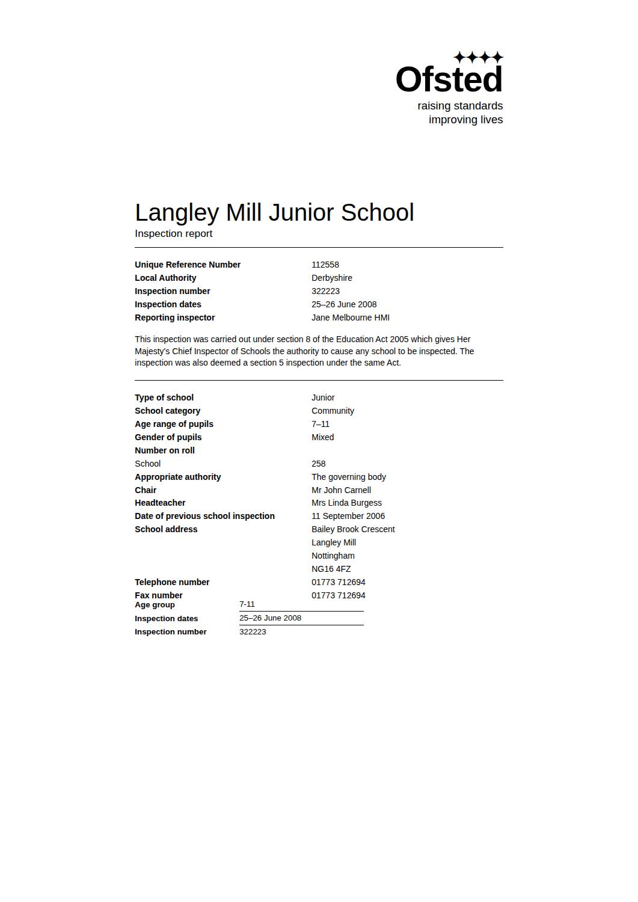✦✦✦✦
Ofsted
raising standards
improving lives
Langley Mill Junior School
Inspection report
| Unique Reference Number | 112558 |
| Local Authority | Derbyshire |
| Inspection number | 322223 |
| Inspection dates | 25–26 June 2008 |
| Reporting inspector | Jane Melbourne HMI |
This inspection was carried out under section 8 of the Education Act 2005 which gives Her Majesty's Chief Inspector of Schools the authority to cause any school to be inspected. The inspection was also deemed a section 5 inspection under the same Act.
| Type of school | Junior |
| School category | Community |
| Age range of pupils | 7–11 |
| Gender of pupils | Mixed |
| Number on roll | |
| School | 258 |
| Appropriate authority | The governing body |
| Chair | Mr John Carnell |
| Headteacher | Mrs Linda Burgess |
| Date of previous school inspection | 11 September 2006 |
| School address | Bailey Brook Crescent |
| | Langley Mill |
| | Nottingham |
| | NG16 4FZ |
| Telephone number | 01773 712694 |
| Fax number | 01773 712694 |
| Age group | 7-11 |
| Inspection dates | 25–26 June 2008 |
| Inspection number | 322223 |